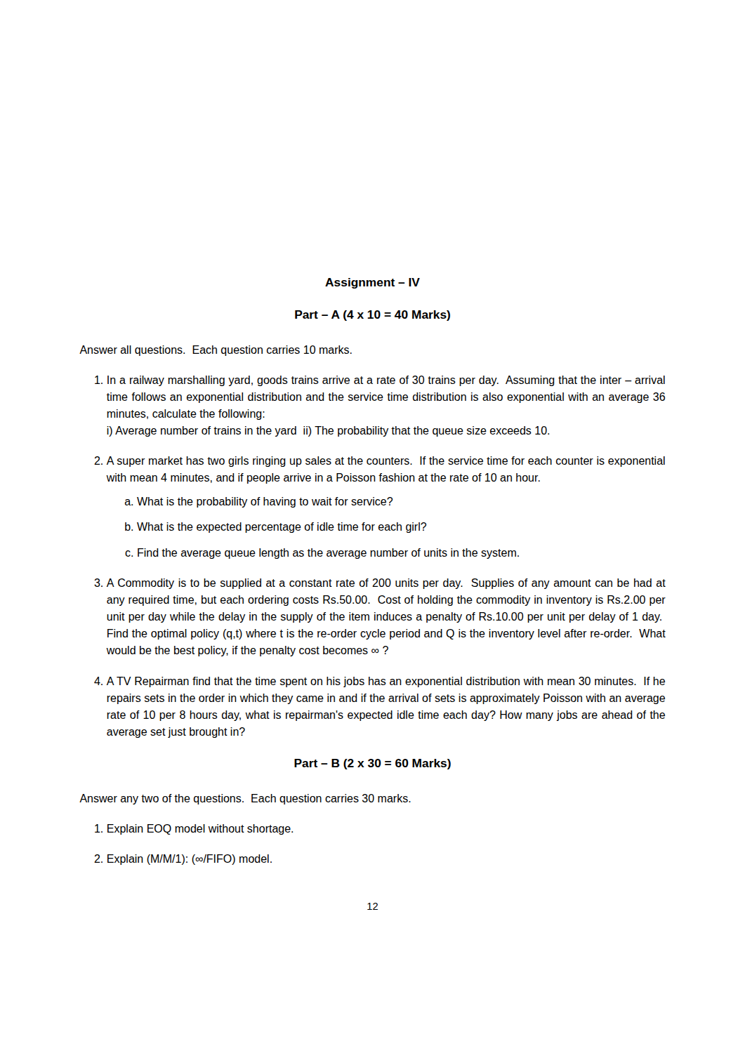Assignment – IV
Part – A (4 x 10 = 40 Marks)
Answer all questions. Each question carries 10 marks.
In a railway marshalling yard, goods trains arrive at a rate of 30 trains per day. Assuming that the inter – arrival time follows an exponential distribution and the service time distribution is also exponential with an average 36 minutes, calculate the following:
i) Average number of trains in the yard ii) The probability that the queue size exceeds 10.
A super market has two girls ringing up sales at the counters. If the service time for each counter is exponential with mean 4 minutes, and if people arrive in a Poisson fashion at the rate of 10 an hour.
What is the probability of having to wait for service?
What is the expected percentage of idle time for each girl?
Find the average queue length as the average number of units in the system.
A Commodity is to be supplied at a constant rate of 200 units per day. Supplies of any amount can be had at any required time, but each ordering costs Rs.50.00. Cost of holding the commodity in inventory is Rs.2.00 per unit per day while the delay in the supply of the item induces a penalty of Rs.10.00 per unit per delay of 1 day. Find the optimal policy (q,t) where t is the re-order cycle period and Q is the inventory level after re-order. What would be the best policy, if the penalty cost becomes ∞ ?
A TV Repairman find that the time spent on his jobs has an exponential distribution with mean 30 minutes. If he repairs sets in the order in which they came in and if the arrival of sets is approximately Poisson with an average rate of 10 per 8 hours day, what is repairman's expected idle time each day? How many jobs are ahead of the average set just brought in?
Part – B (2 x 30 = 60 Marks)
Answer any two of the questions. Each question carries 30 marks.
Explain EOQ model without shortage.
Explain (M/M/1): (∞/FIFO) model.
12